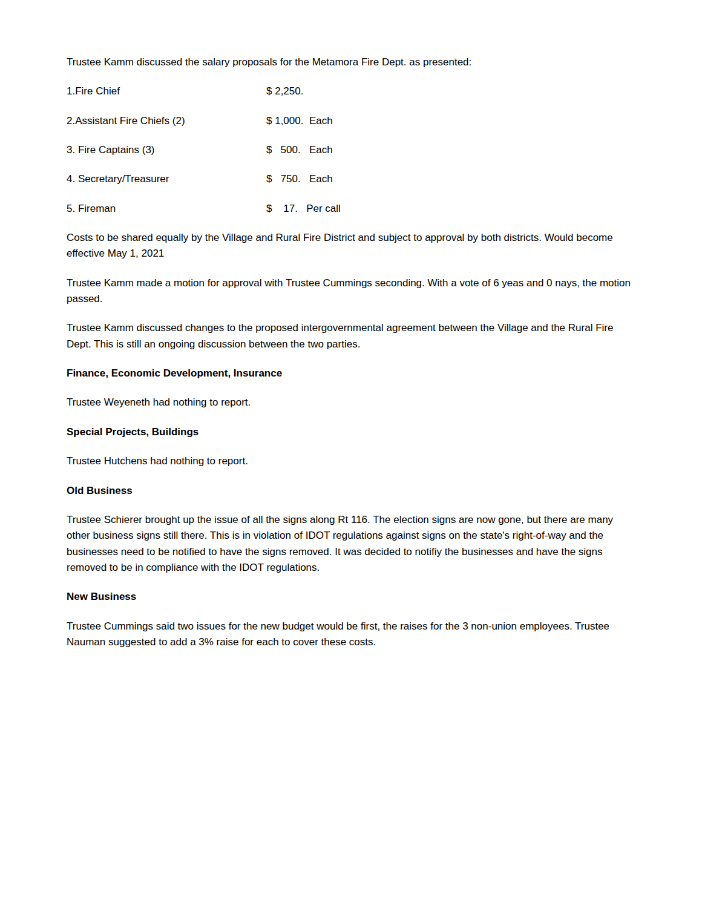Trustee Kamm discussed the salary proposals for the Metamora Fire Dept. as presented:
1.Fire Chief$ 2,250.
2.Assistant Fire Chiefs (2)$ 1,000. Each
3. Fire Captains (3)$ 500. Each
4. Secretary/Treasurer$ 750. Each
5. Fireman$ 17. Per call
Costs to be shared equally by the Village and Rural Fire District and subject to approval by both districts. Would become effective May 1, 2021
Trustee Kamm made a motion for approval with Trustee Cummings seconding. With a vote of 6 yeas and 0 nays, the motion passed.
Trustee Kamm discussed changes to the proposed intergovernmental agreement between the Village and the Rural Fire Dept. This is still an ongoing discussion between the two parties.
Finance, Economic Development, Insurance
Trustee Weyeneth had nothing to report.
Special Projects, Buildings
Trustee Hutchens had nothing to report.
Old Business
Trustee Schierer brought up the issue of all the signs along Rt 116. The election signs are now gone, but there are many other business signs still there. This is in violation of IDOT regulations against signs on the state's right-of-way and the businesses need to be notified to have the signs removed. It was decided to notifiy the businesses and have the signs removed to be in compliance with the IDOT regulations.
New Business
Trustee Cummings said two issues for the new budget would be first, the raises for the 3 non-union employees. Trustee Nauman suggested to add a 3% raise for each to cover these costs.